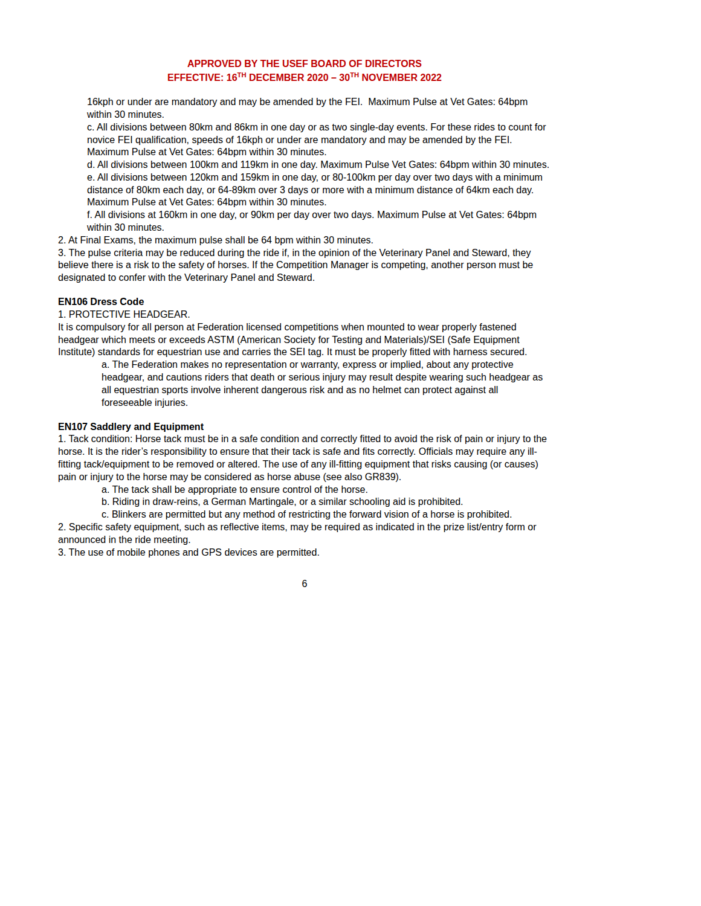APPROVED BY THE USEF BOARD OF DIRECTORS
EFFECTIVE: 16TH DECEMBER 2020 – 30TH NOVEMBER 2022
16kph or under are mandatory and may be amended by the FEI. Maximum Pulse at Vet Gates: 64bpm within 30 minutes.
c. All divisions between 80km and 86km in one day or as two single-day events. For these rides to count for novice FEI qualification, speeds of 16kph or under are mandatory and may be amended by the FEI. Maximum Pulse at Vet Gates: 64bpm within 30 minutes.
d. All divisions between 100km and 119km in one day. Maximum Pulse Vet Gates: 64bpm within 30 minutes.
e. All divisions between 120km and 159km in one day, or 80-100km per day over two days with a minimum distance of 80km each day, or 64-89km over 3 days or more with a minimum distance of 64km each day. Maximum Pulse at Vet Gates: 64bpm within 30 minutes.
f. All divisions at 160km in one day, or 90km per day over two days. Maximum Pulse at Vet Gates: 64bpm within 30 minutes.
2. At Final Exams, the maximum pulse shall be 64 bpm within 30 minutes.
3. The pulse criteria may be reduced during the ride if, in the opinion of the Veterinary Panel and Steward, they believe there is a risk to the safety of horses. If the Competition Manager is competing, another person must be designated to confer with the Veterinary Panel and Steward.
EN106 Dress Code
1. PROTECTIVE HEADGEAR.
It is compulsory for all person at Federation licensed competitions when mounted to wear properly fastened headgear which meets or exceeds ASTM (American Society for Testing and Materials)/SEI (Safe Equipment Institute) standards for equestrian use and carries the SEI tag. It must be properly fitted with harness secured.
a. The Federation makes no representation or warranty, express or implied, about any protective headgear, and cautions riders that death or serious injury may result despite wearing such headgear as all equestrian sports involve inherent dangerous risk and as no helmet can protect against all foreseeable injuries.
EN107 Saddlery and Equipment
1. Tack condition: Horse tack must be in a safe condition and correctly fitted to avoid the risk of pain or injury to the horse. It is the rider’s responsibility to ensure that their tack is safe and fits correctly. Officials may require any ill-fitting tack/equipment to be removed or altered. The use of any ill-fitting equipment that risks causing (or causes) pain or injury to the horse may be considered as horse abuse (see also GR839).
a. The tack shall be appropriate to ensure control of the horse.
b. Riding in draw-reins, a German Martingale, or a similar schooling aid is prohibited.
c. Blinkers are permitted but any method of restricting the forward vision of a horse is prohibited.
2. Specific safety equipment, such as reflective items, may be required as indicated in the prize list/entry form or announced in the ride meeting.
3. The use of mobile phones and GPS devices are permitted.
6